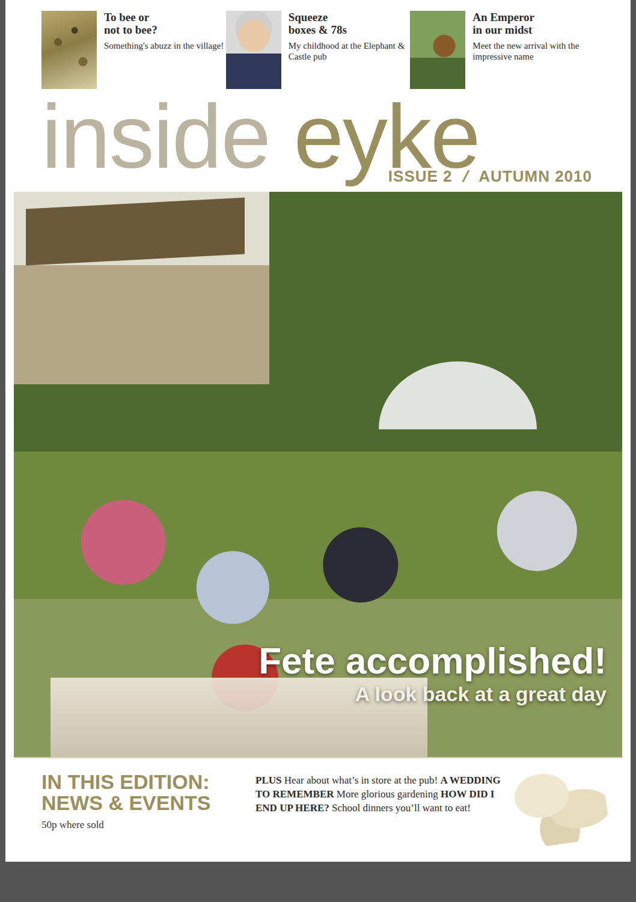To bee or
not to bee?
Something's abuzz in the village!
Squeeze
boxes & 78s
My childhood at the Elephant & Castle pub
An Emperor
in our midst
Meet the new arrival with the impressive name
inside eyke
ISSUE 2 / AUTUMN 2010
Fete accomplished!
A look back at a great day
IN THIS EDITION:
NEWS & EVENTS
50p where sold
PLUS Hear about what’s in store at the pub! A WEDDING TO REMEMBER More glorious gardening HOW DID I END UP HERE? School dinners you’ll want to eat!